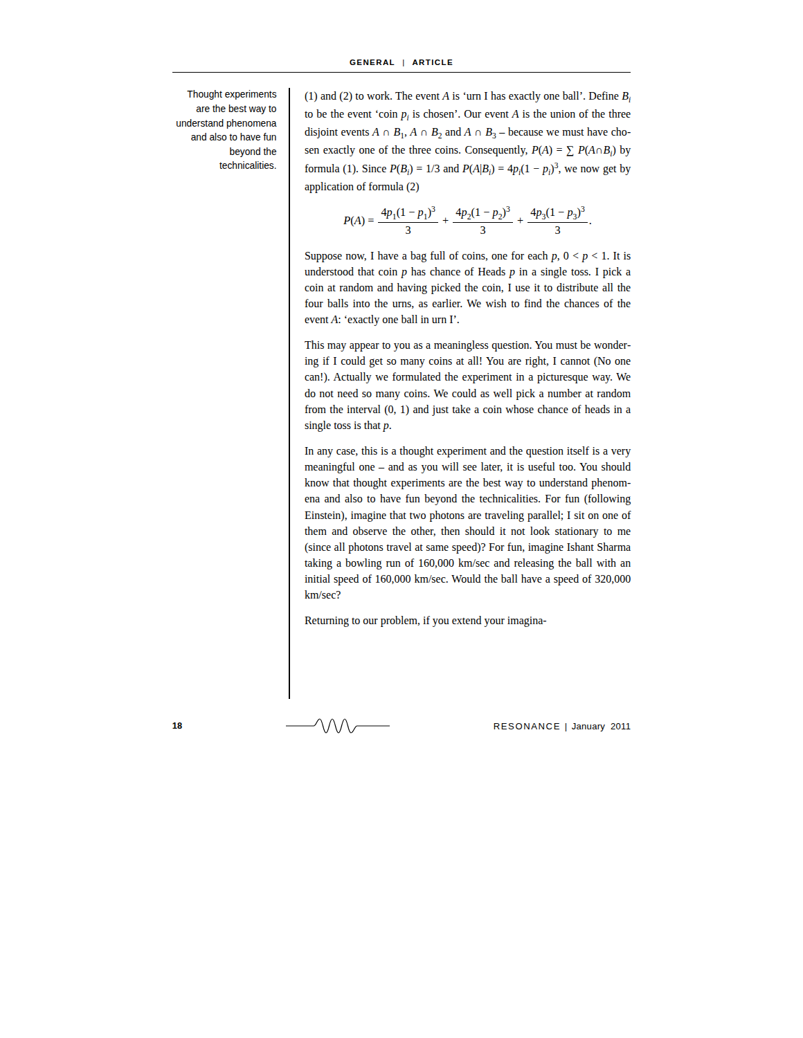GENERAL | ARTICLE
Thought experiments are the best way to understand phenomena and also to have fun beyond the technicalities.
(1) and (2) to work. The event A is ‘urn I has exactly one ball’. Define Bi to be the event ‘coin pi is chosen’. Our event A is the union of the three disjoint events A ∩ B1, A ∩ B2 and A ∩ B3 – because we must have chosen exactly one of the three coins. Consequently, P(A) = ∑ P(A∩Bi) by formula (1). Since P(Bi) = 1/3 and P(A|Bi) = 4pi(1 − pi)3, we now get by application of formula (2)
P(A) = 4p1(1 − p1)33 + 4p2(1 − p2)33 + 4p3(1 − p3)33.
Suppose now, I have a bag full of coins, one for each p, 0 < p < 1. It is understood that coin p has chance of Heads p in a single toss. I pick a coin at random and having picked the coin, I use it to distribute all the four balls into the urns, as earlier. We wish to find the chances of the event A: ‘exactly one ball in urn I’.
This may appear to you as a meaningless question. You must be wondering if I could get so many coins at all! You are right, I cannot (No one can!). Actually we formulated the experiment in a picturesque way. We do not need so many coins. We could as well pick a number at random from the interval (0, 1) and just take a coin whose chance of heads in a single toss is that p.
In any case, this is a thought experiment and the question itself is a very meaningful one – and as you will see later, it is useful too. You should know that thought experiments are the best way to understand phenomena and also to have fun beyond the technicalities. For fun (following Einstein), imagine that two photons are traveling parallel; I sit on one of them and observe the other, then should it not look stationary to me (since all photons travel at same speed)? For fun, imagine Ishant Sharma taking a bowling run of 160,000 km/sec and releasing the ball with an initial speed of 160,000 km/sec. Would the ball have a speed of 320,000 km/sec?
Returning to our problem, if you extend your imagina-
18
RESONANCE|January 2011